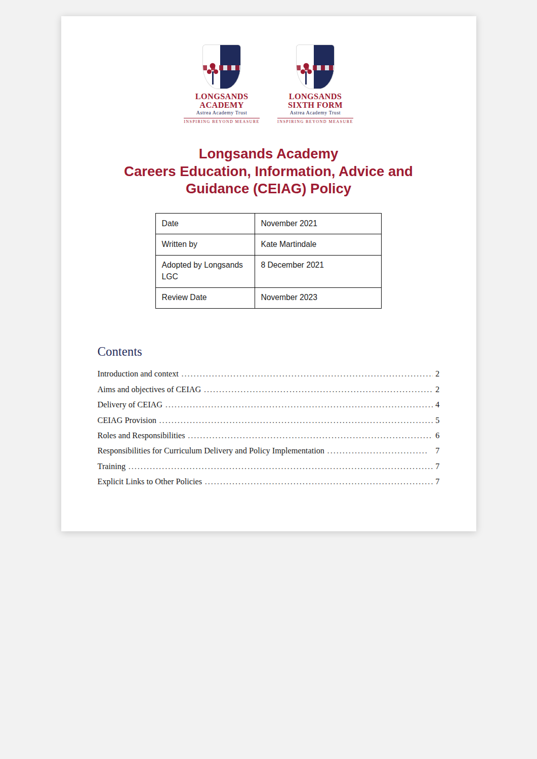Longsands
Academy
Astrea Academy Trust
Inspiring beyond measure
Longsands
Sixth Form
Astrea Academy Trust
Inspiring beyond measure
Longsands Academy
Careers Education, Information, Advice and Guidance (CEIAG) Policy
| Date | November 2021 |
| Written by | Kate Martindale |
| Adopted by Longsands LGC | 8 December 2021 |
| Review Date | November 2023 |
Contents
Introduction and context.................................................................................................. 2
Aims and objectives of CEIAG......................................................................................... 2
Delivery of CEIAG......................................................................................................... 4
CEIAG Provision........................................................................................................... 5
Roles and Responsibilities.............................................................................................. 6
Responsibilities for Curriculum Delivery and Policy Implementation................................. 7
Training....................................................................................................................... 7
Explicit Links to Other Policies......................................................................................... 7